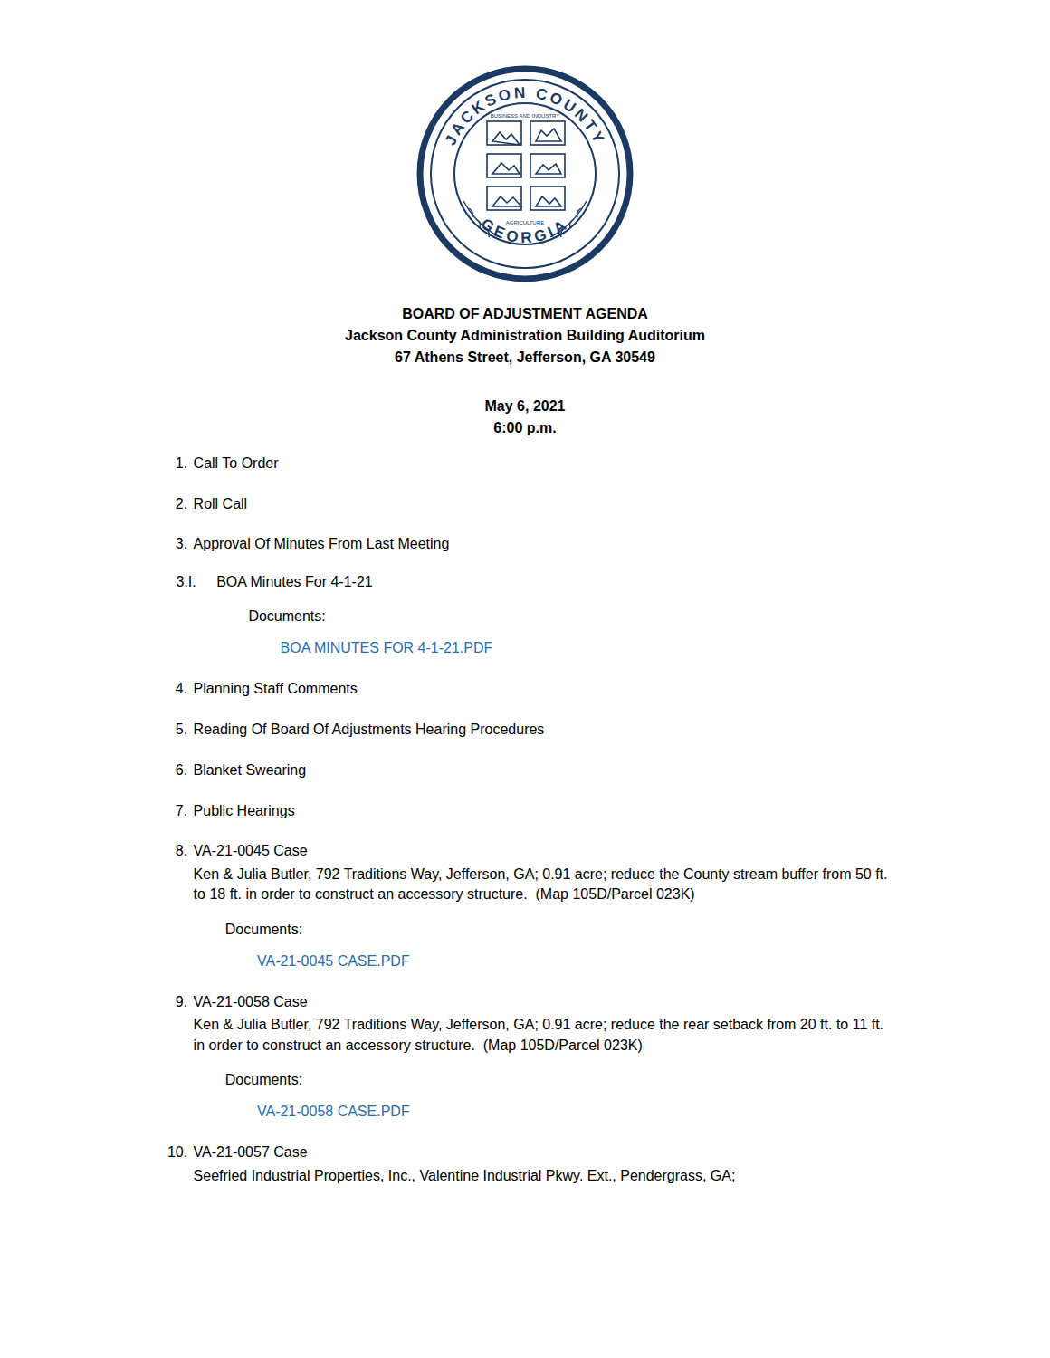JACKSON COUNTY GEORGIA BUSINESS AND INDUSTRY AGRICULTURE
BOARD OF ADJUSTMENT AGENDA
Jackson County Administration Building Auditorium
67 Athens Street, Jefferson, GA 30549
May 6, 2021
6:00 p.m.
Call To Order
Roll Call
Approval Of Minutes From Last Meeting
3.I. BOA Minutes For 4-1-21
Documents:
BOA MINUTES FOR 4-1-21.PDF
Planning Staff Comments
Reading Of Board Of Adjustments Hearing Procedures
Blanket Swearing
Public Hearings
VA-21-0045 Case
Ken & Julia Butler, 792 Traditions Way, Jefferson, GA; 0.91 acre; reduce the County stream buffer from 50 ft. to 18 ft. in order to construct an accessory structure. (Map 105D/Parcel 023K)
Documents:
VA-21-0045 CASE.PDF
VA-21-0058 Case
Ken & Julia Butler, 792 Traditions Way, Jefferson, GA; 0.91 acre; reduce the rear setback from 20 ft. to 11 ft. in order to construct an accessory structure. (Map 105D/Parcel 023K)
Documents:
VA-21-0058 CASE.PDF
VA-21-0057 Case
Seefried Industrial Properties, Inc., Valentine Industrial Pkwy. Ext., Pendergrass, GA;